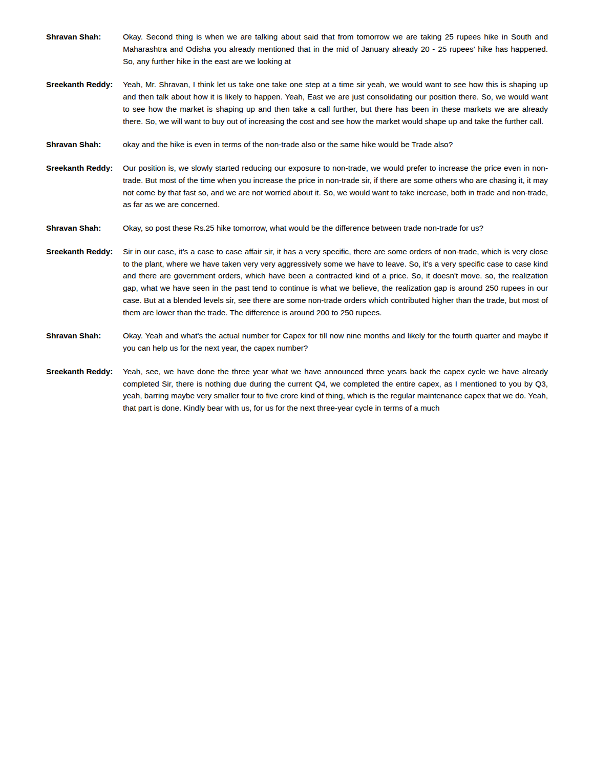| Shravan Shah: | Okay. Second thing is when we are talking about said that from tomorrow we are taking 25 rupees hike in South and Maharashtra and Odisha you already mentioned that in the mid of January already 20 - 25 rupees' hike has happened. So, any further hike in the east are we looking at |
| Sreekanth Reddy: | Yeah, Mr. Shravan, I think let us take one take one step at a time sir yeah, we would want to see how this is shaping up and then talk about how it is likely to happen. Yeah, East we are just consolidating our position there. So, we would want to see how the market is shaping up and then take a call further, but there has been in these markets we are already there. So, we will want to buy out of increasing the cost and see how the market would shape up and take the further call. |
| Shravan Shah: | okay and the hike is even in terms of the non-trade also or the same hike would be Trade also? |
| Sreekanth Reddy: | Our position is, we slowly started reducing our exposure to non-trade, we would prefer to increase the price even in non-trade. But most of the time when you increase the price in non-trade sir, if there are some others who are chasing it, it may not come by that fast so, and we are not worried about it. So, we would want to take increase, both in trade and non-trade, as far as we are concerned. |
| Shravan Shah: | Okay, so post these Rs.25 hike tomorrow, what would be the difference between trade non-trade for us? |
| Sreekanth Reddy: | Sir in our case, it's a case to case affair sir, it has a very specific, there are some orders of non-trade, which is very close to the plant, where we have taken very very aggressively some we have to leave. So, it's a very specific case to case kind and there are government orders, which have been a contracted kind of a price. So, it doesn't move. so, the realization gap, what we have seen in the past tend to continue is what we believe, the realization gap is around 250 rupees in our case. But at a blended levels sir, see there are some non-trade orders which contributed higher than the trade, but most of them are lower than the trade. The difference is around 200 to 250 rupees. |
| Shravan Shah: | Okay. Yeah and what's the actual number for Capex for till now nine months and likely for the fourth quarter and maybe if you can help us for the next year, the capex number? |
| Sreekanth Reddy: | Yeah, see, we have done the three year what we have announced three years back the capex cycle we have already completed Sir, there is nothing due during the current Q4, we completed the entire capex, as I mentioned to you by Q3, yeah, barring maybe very smaller four to five crore kind of thing, which is the regular maintenance capex that we do. Yeah, that part is done. Kindly bear with us, for us for the next three-year cycle in terms of a much |